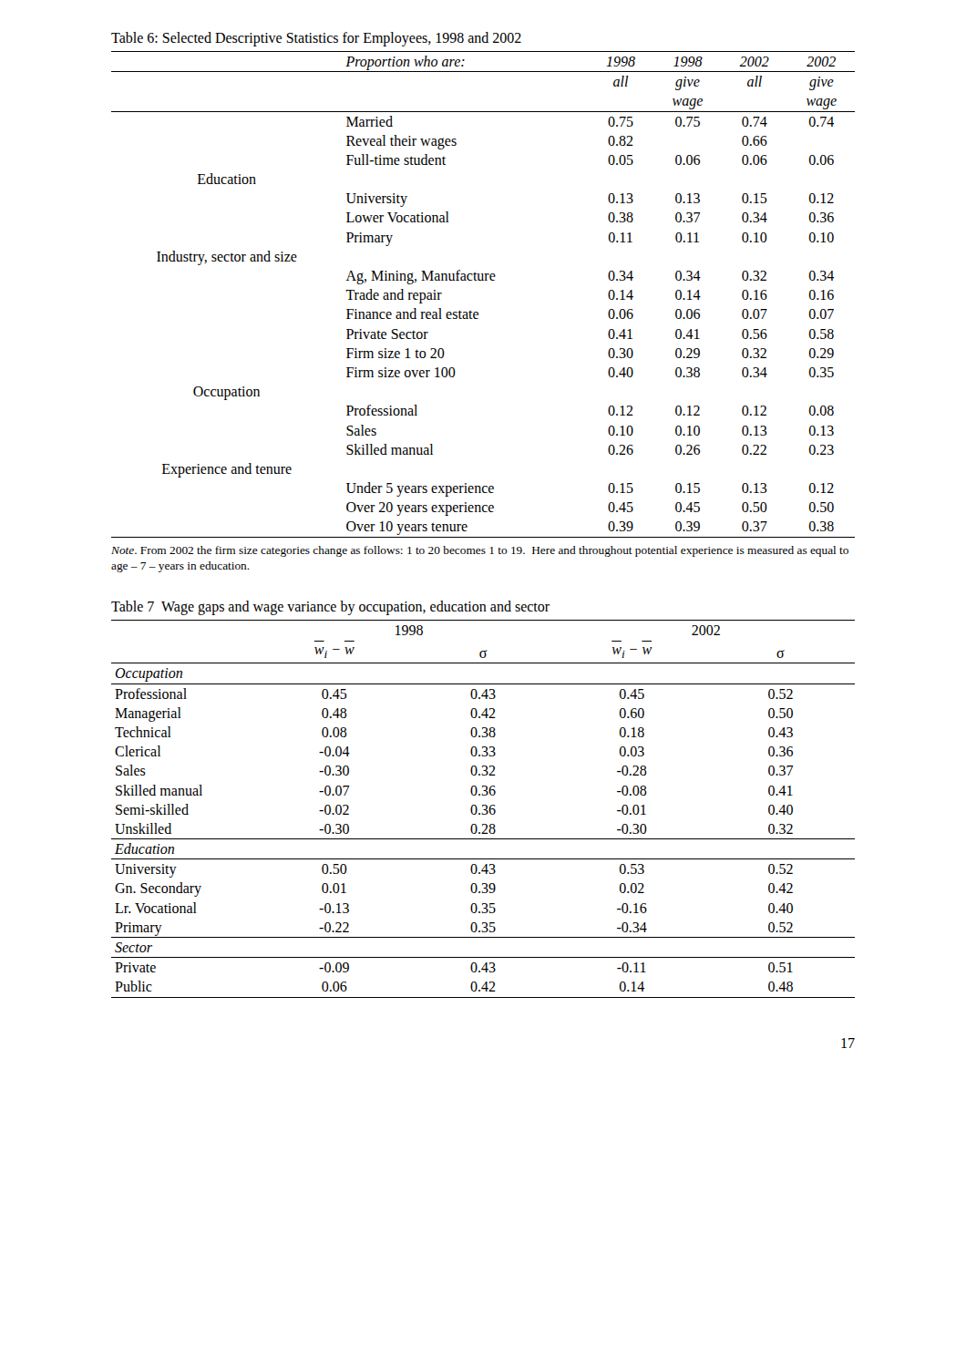Table 6: Selected Descriptive Statistics for Employees, 1998 and 2002
| | Proportion who are: | 1998 | 1998 | 2002 | 2002 |
| | | all | give | all | give |
| | | | wage | | wage |
| | Married | 0.75 | 0.75 | 0.74 | 0.74 |
| | Reveal their wages | 0.82 | | 0.66 | |
| | Full-time student | 0.05 | 0.06 | 0.06 | 0.06 |
| Education | | | | | |
| | University | 0.13 | 0.13 | 0.15 | 0.12 |
| | Lower Vocational | 0.38 | 0.37 | 0.34 | 0.36 |
| | Primary | 0.11 | 0.11 | 0.10 | 0.10 |
| Industry, sector and size | | | | | |
| | Ag, Mining, Manufacture | 0.34 | 0.34 | 0.32 | 0.34 |
| | Trade and repair | 0.14 | 0.14 | 0.16 | 0.16 |
| | Finance and real estate | 0.06 | 0.06 | 0.07 | 0.07 |
| | Private Sector | 0.41 | 0.41 | 0.56 | 0.58 |
| | Firm size 1 to 20 | 0.30 | 0.29 | 0.32 | 0.29 |
| | Firm size over 100 | 0.40 | 0.38 | 0.34 | 0.35 |
| Occupation | | | | | |
| | Professional | 0.12 | 0.12 | 0.12 | 0.08 |
| | Sales | 0.10 | 0.10 | 0.13 | 0.13 |
| | Skilled manual | 0.26 | 0.26 | 0.22 | 0.23 |
| Experience and tenure | | | | | |
| | Under 5 years experience | 0.15 | 0.15 | 0.13 | 0.12 |
| | Over 20 years experience | 0.45 | 0.45 | 0.50 | 0.50 |
| | Over 10 years tenure | 0.39 | 0.39 | 0.37 | 0.38 |
Note. From 2002 the firm size categories change as follows: 1 to 20 becomes 1 to 19. Here and throughout potential experience is measured as equal to age – 7 – years in education.
Table 7 Wage gaps and wage variance by occupation, education and sector
| | 1998 | 2002 |
| | w i − w | σ | w i − w | σ |
| Occupation |
| Professional | 0.45 | 0.43 | 0.45 | 0.52 |
| Managerial | 0.48 | 0.42 | 0.60 | 0.50 |
| Technical | 0.08 | 0.38 | 0.18 | 0.43 |
| Clerical | -0.04 | 0.33 | 0.03 | 0.36 |
| Sales | -0.30 | 0.32 | -0.28 | 0.37 |
| Skilled manual | -0.07 | 0.36 | -0.08 | 0.41 |
| Semi-skilled | -0.02 | 0.36 | -0.01 | 0.40 |
| Unskilled | -0.30 | 0.28 | -0.30 | 0.32 |
| Education |
| University | 0.50 | 0.43 | 0.53 | 0.52 |
| Gn. Secondary | 0.01 | 0.39 | 0.02 | 0.42 |
| Lr. Vocational | -0.13 | 0.35 | -0.16 | 0.40 |
| Primary | -0.22 | 0.35 | -0.34 | 0.52 |
| Sector |
| Private | -0.09 | 0.43 | -0.11 | 0.51 |
| Public | 0.06 | 0.42 | 0.14 | 0.48 |
17